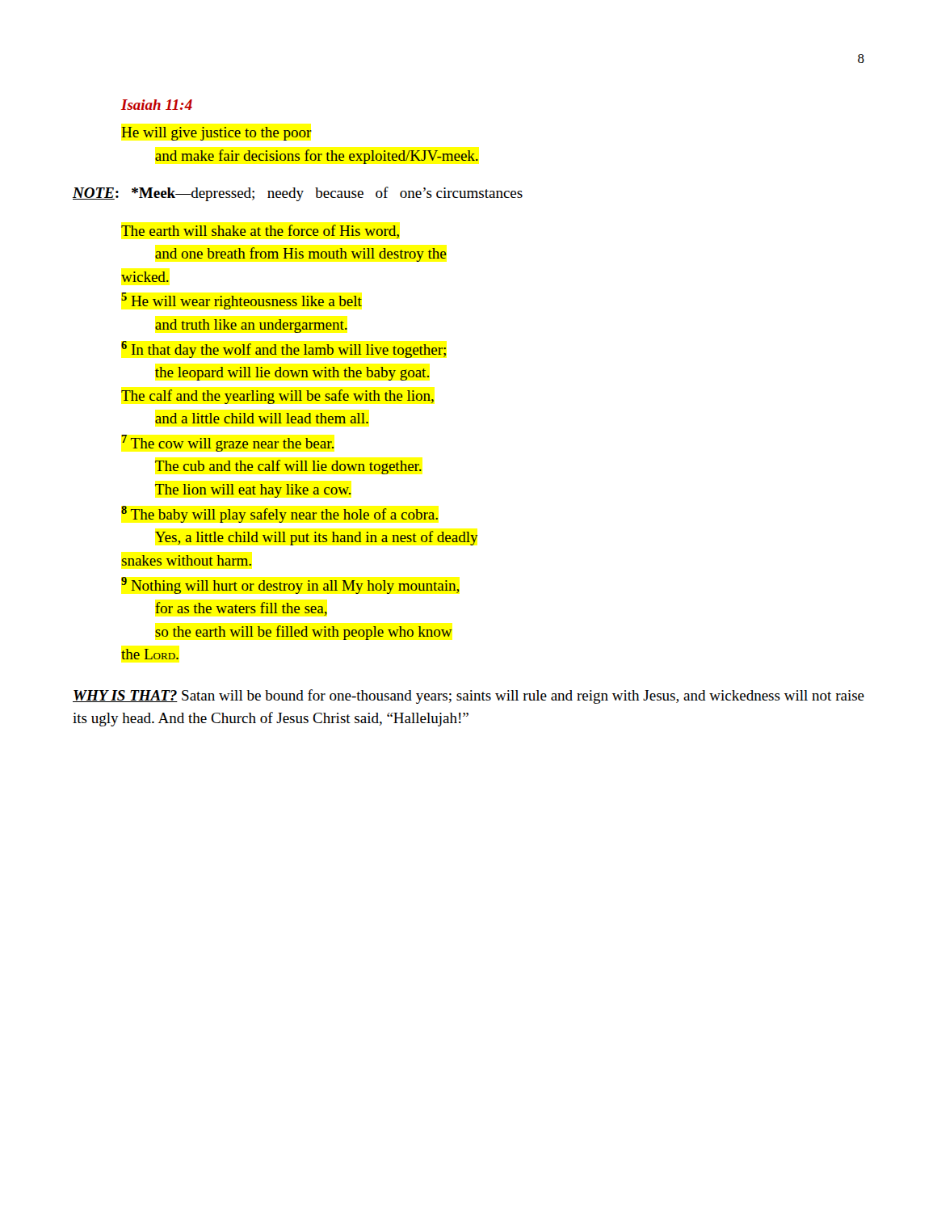8
Isaiah 11:4
He will give justice to the poor
and make fair decisions for the exploited/KJV-meek.
NOTE: *Meek—depressed; needy because of one’s circumstances
The earth will shake at the force of His word,
and one breath from His mouth will destroy the
wicked.
5 He will wear righteousness like a belt
and truth like an undergarment.
6 In that day the wolf and the lamb will live together;
the leopard will lie down with the baby goat.
The calf and the yearling will be safe with the lion,
and a little child will lead them all.
7 The cow will graze near the bear.
The cub and the calf will lie down together.
The lion will eat hay like a cow.
8 The baby will play safely near the hole of a cobra.
Yes, a little child will put its hand in a nest of deadly
snakes without harm.
9 Nothing will hurt or destroy in all My holy mountain,
for as the waters fill the sea,
so the earth will be filled with people who know
the Lord.
WHY IS THAT? Satan will be bound for one-thousand years; saints will rule and reign with Jesus, and wickedness will not raise its ugly head. And the Church of Jesus Christ said, “Hallelujah!”